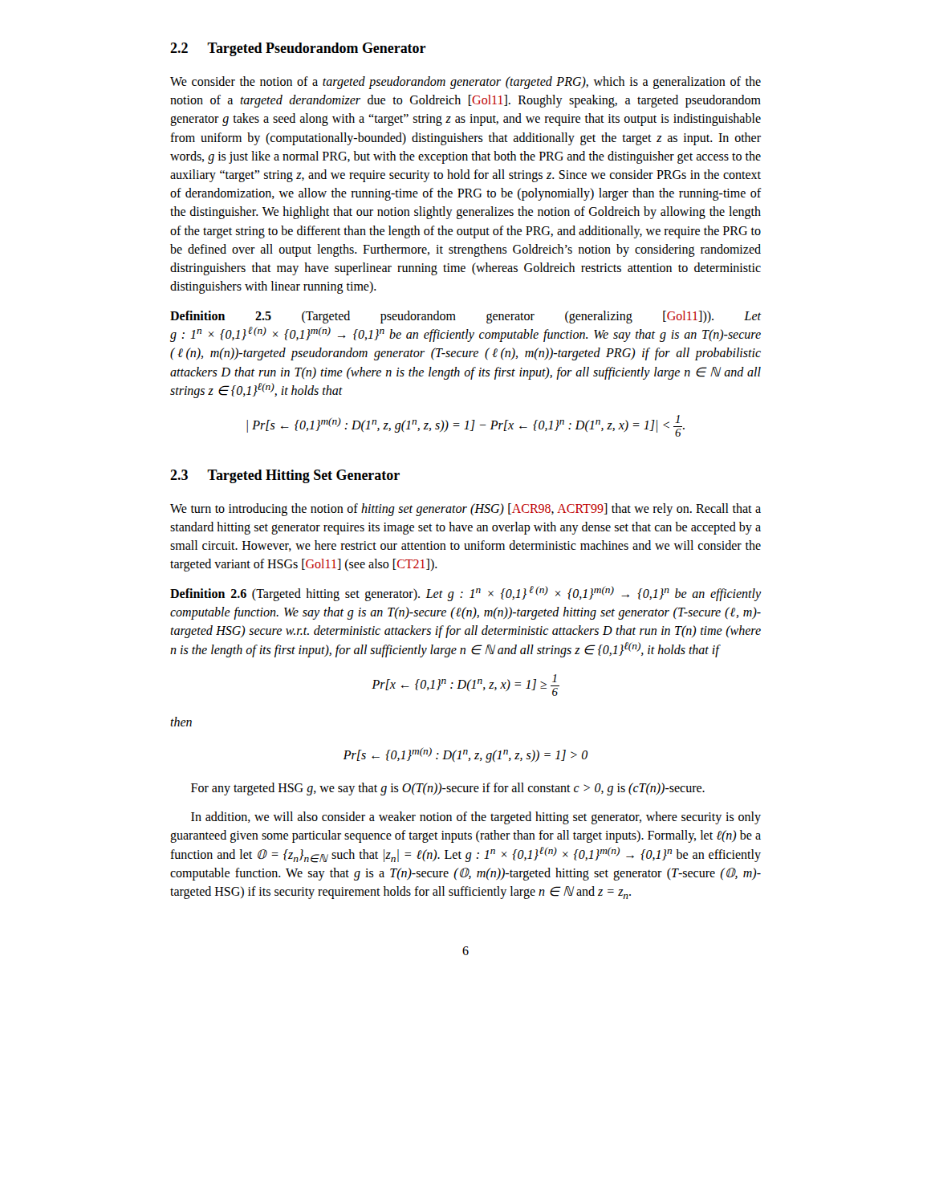2.2 Targeted Pseudorandom Generator
We consider the notion of a targeted pseudorandom generator (targeted PRG), which is a generalization of the notion of a targeted derandomizer due to Goldreich [Gol11]. Roughly speaking, a targeted pseudorandom generator g takes a seed along with a “target” string z as input, and we require that its output is indistinguishable from uniform by (computationally-bounded) distinguishers that additionally get the target z as input. In other words, g is just like a normal PRG, but with the exception that both the PRG and the distinguisher get access to the auxiliary “target” string z, and we require security to hold for all strings z. Since we consider PRGs in the context of derandomization, we allow the running-time of the PRG to be (polynomially) larger than the running-time of the distinguisher. We highlight that our notion slightly generalizes the notion of Goldreich by allowing the length of the target string to be different than the length of the output of the PRG, and additionally, we require the PRG to be defined over all output lengths. Furthermore, it strengthens Goldreich’s notion by considering randomized distringuishers that may have superlinear running time (whereas Goldreich restricts attention to deterministic distinguishers with linear running time).
Definition 2.5 (Targeted pseudorandom generator (generalizing [Gol11])). Let g : 1n × {0,1}ℓ(n) × {0,1}m(n) → {0,1}n be an efficiently computable function. We say that g is an T(n)-secure (ℓ(n), m(n))-targeted pseudorandom generator (T-secure (ℓ(n), m(n))-targeted PRG) if for all probabilistic attackers D that run in T(n) time (where n is the length of its first input), for all sufficiently large n ∈ ℕ and all strings z ∈ {0,1}ℓ(n), it holds that
| Pr[s ← {0,1}m(n) : D(1n, z, g(1n, z, s)) = 1] − Pr[x ← {0,1}n : D(1n, z, x) = 1]| < 16.
2.3 Targeted Hitting Set Generator
We turn to introducing the notion of hitting set generator (HSG) [ACR98, ACRT99] that we rely on. Recall that a standard hitting set generator requires its image set to have an overlap with any dense set that can be accepted by a small circuit. However, we here restrict our attention to uniform deterministic machines and we will consider the targeted variant of HSGs [Gol11] (see also [CT21]).
Definition 2.6 (Targeted hitting set generator). Let g : 1n × {0,1}ℓ(n) × {0,1}m(n) → {0,1}n be an efficiently computable function. We say that g is an T(n)-secure (ℓ(n), m(n))-targeted hitting set generator (T-secure (ℓ, m)-targeted HSG) secure w.r.t. deterministic attackers if for all deterministic attackers D that run in T(n) time (where n is the length of its first input), for all sufficiently large n ∈ ℕ and all strings z ∈ {0,1}ℓ(n), it holds that if
Pr[x ← {0,1}n : D(1n, z, x) = 1] ≥ 16
then
Pr[s ← {0,1}m(n) : D(1n, z, g(1n, z, s)) = 1] > 0
For any targeted HSG g, we say that g is O(T(n))-secure if for all constant c > 0, g is (cT(n))-secure.
In addition, we will also consider a weaker notion of the targeted hitting set generator, where security is only guaranteed given some particular sequence of target inputs (rather than for all target inputs). Formally, let ℓ(n) be a function and let 𝕆 = {zn}n∈ℕ such that |zn| = ℓ(n). Let g : 1n × {0,1}ℓ(n) × {0,1}m(n) → {0,1}n be an efficiently computable function. We say that g is a T(n)-secure (𝕆, m(n))-targeted hitting set generator (T-secure (𝕆, m)-targeted HSG) if its security requirement holds for all sufficiently large n ∈ ℕ and z = zn.
6